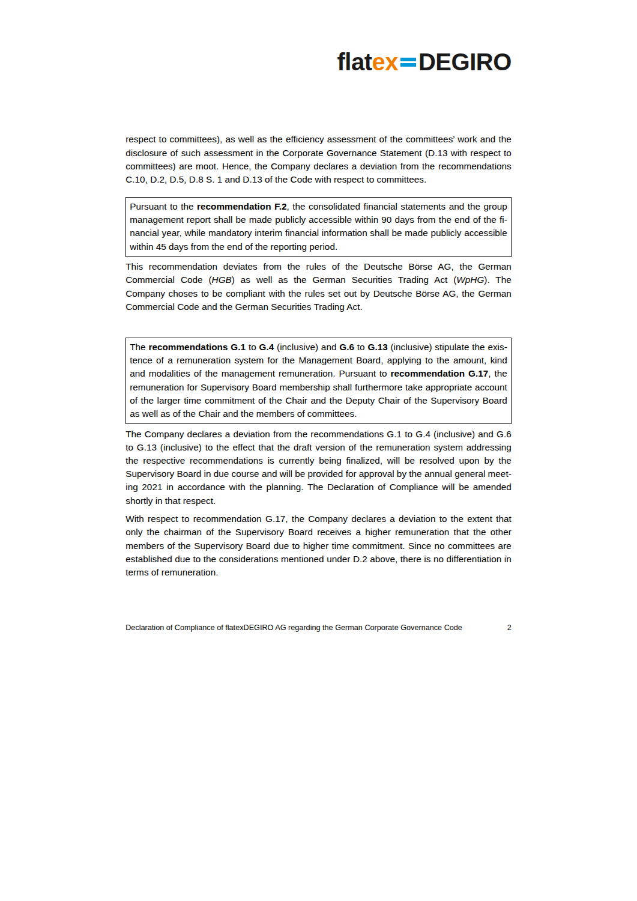flat ex DEGIRO
respect to committees), as well as the efficiency assessment of the committees’ work and the disclosure of such assessment in the Corporate Governance Statement (D.13 with respect to committees) are moot. Hence, the Company declares a deviation from the recommendations C.10, D.2, D.5, D.8 S. 1 and D.13 of the Code with respect to committees.
Pursuant to the recommendation F.2, the consolidated financial statements and the group management report shall be made publicly accessible within 90 days from the end of the financial year, while mandatory interim financial information shall be made publicly accessible within 45 days from the end of the reporting period.
This recommendation deviates from the rules of the Deutsche Börse AG, the German Commercial Code (HGB) as well as the German Securities Trading Act (WpHG). The Company choses to be compliant with the rules set out by Deutsche Börse AG, the German Commercial Code and the German Securities Trading Act.
The recommendations G.1 to G.4 (inclusive) and G.6 to G.13 (inclusive) stipulate the existence of a remuneration system for the Management Board, applying to the amount, kind and modalities of the management remuneration. Pursuant to recommendation G.17, the remuneration for Supervisory Board membership shall furthermore take appropriate account of the larger time commitment of the Chair and the Deputy Chair of the Supervisory Board as well as of the Chair and the members of committees.
The Company declares a deviation from the recommendations G.1 to G.4 (inclusive) and G.6 to G.13 (inclusive) to the effect that the draft version of the remuneration system addressing the respective recommendations is currently being finalized, will be resolved upon by the Supervisory Board in due course and will be provided for approval by the annual general meeting 2021 in accordance with the planning. The Declaration of Compliance will be amended shortly in that respect.
With respect to recommendation G.17, the Company declares a deviation to the extent that only the chairman of the Supervisory Board receives a higher remuneration that the other members of the Supervisory Board due to higher time commitment. Since no committees are established due to the considerations mentioned under D.2 above, there is no differentiation in terms of remuneration.
Declaration of Compliance of flatexDEGIRO AG regarding the German Corporate Governance Code
2